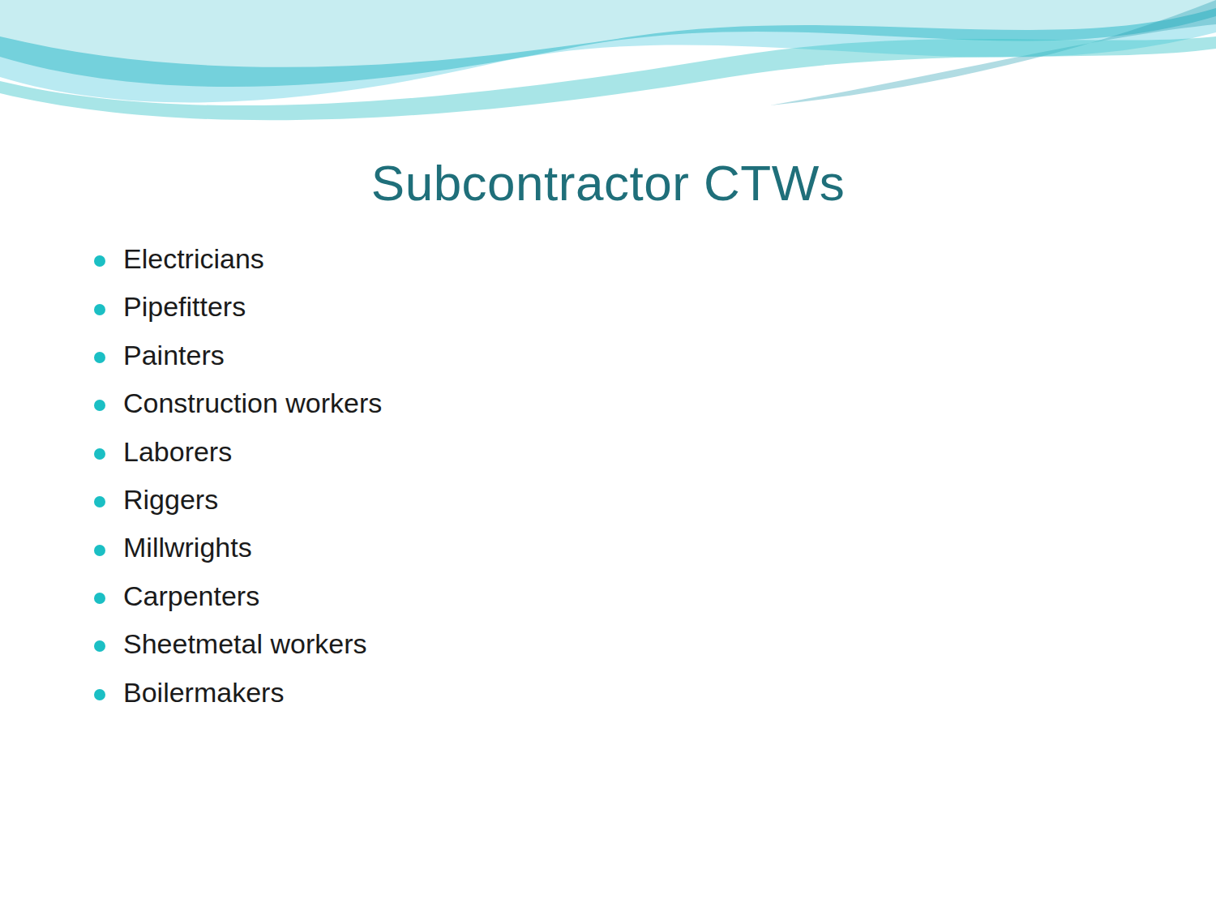Subcontractor CTWs
Electricians
Pipefitters
Painters
Construction workers
Laborers
Riggers
Millwrights
Carpenters
Sheetmetal workers
Boilermakers